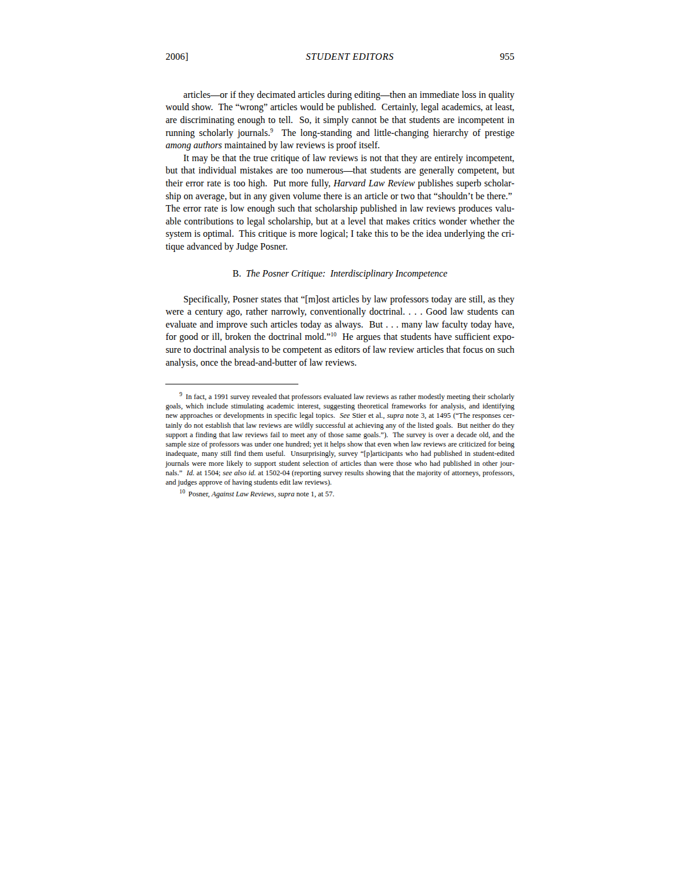2006] STUDENT EDITORS 955
articles—or if they decimated articles during editing—then an immediate loss in quality would show. The “wrong” articles would be published. Certainly, legal academics, at least, are discriminating enough to tell. So, it simply cannot be that students are incompetent in running scholarly journals.9 The long-standing and little-changing hierarchy of prestige among authors maintained by law reviews is proof itself.
It may be that the true critique of law reviews is not that they are entirely incompetent, but that individual mistakes are too numerous—that students are generally competent, but their error rate is too high. Put more fully, Harvard Law Review publishes superb scholarship on average, but in any given volume there is an article or two that “shouldn’t be there.” The error rate is low enough such that scholarship published in law reviews produces valuable contributions to legal scholarship, but at a level that makes critics wonder whether the system is optimal. This critique is more logical; I take this to be the idea underlying the critique advanced by Judge Posner.
B. The Posner Critique: Interdisciplinary Incompetence
Specifically, Posner states that “[m]ost articles by law professors today are still, as they were a century ago, rather narrowly, conventionally doctrinal. . . . Good law students can evaluate and improve such articles today as always. But . . . many law faculty today have, for good or ill, broken the doctrinal mold.”10 He argues that students have sufficient exposure to doctrinal analysis to be competent as editors of law review articles that focus on such analysis, once the bread-and-butter of law reviews.
9 In fact, a 1991 survey revealed that professors evaluated law reviews as rather modestly meeting their scholarly goals, which include stimulating academic interest, suggesting theoretical frameworks for analysis, and identifying new approaches or developments in specific legal topics. See Stier et al., supra note 3, at 1495 (“The responses certainly do not establish that law reviews are wildly successful at achieving any of the listed goals. But neither do they support a finding that law reviews fail to meet any of those same goals.”). The survey is over a decade old, and the sample size of professors was under one hundred; yet it helps show that even when law reviews are criticized for being inadequate, many still find them useful. Unsurprisingly, survey “[p]articipants who had published in student-edited journals were more likely to support student selection of articles than were those who had published in other journals.” Id. at 1504; see also id. at 1502-04 (reporting survey results showing that the majority of attorneys, professors, and judges approve of having students edit law reviews).
10 Posner, Against Law Reviews, supra note 1, at 57.